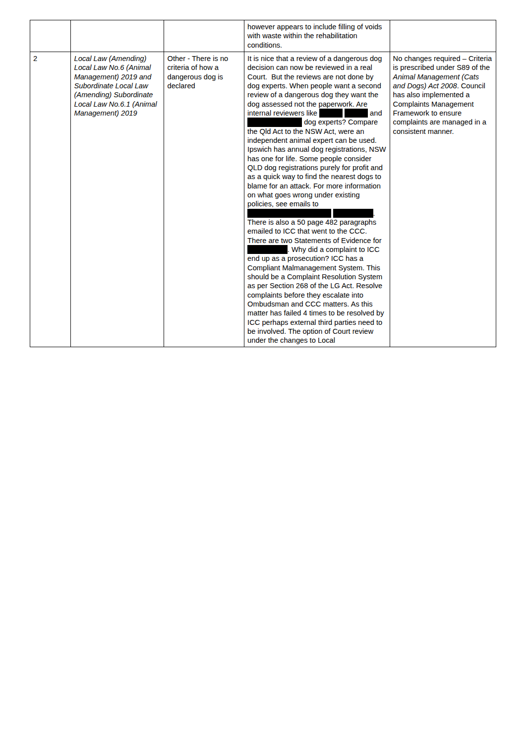| | | | however appears to include filling of voids with waste within the rehabilitation conditions. | |
| 2 | Local Law (Amending) Local Law No.6 (Animal Management) 2019 and Subordinate Local Law (Amending) Subordinate Local Law No.6.1 (Animal Management) 2019 | Other - There is no criteria of how a dangerous dog is declared | It is nice that a review of a dangerous dog decision can now be reviewed in a real Court. But the reviews are not done by dog experts. When people want a second review of a dangerous dog they want the dog assessed not the paperwork. Are internal reviewers like and dog experts? Compare the Qld Act to the NSW Act, were an independent animal expert can be used. Ipswich has annual dog registrations, NSW has one for life. Some people consider QLD dog registrations purely for profit and as a quick way to find the nearest dogs to blame for an attack. For more information on what goes wrong under existing policies, see emails to . There is also a 50 page 482 paragraphs emailed to ICC that went to the CCC. There are two Statements of Evidence for . Why did a complaint to ICC end up as a prosecution? ICC has a Compliant Malmanagement System. This should be a Complaint Resolution System as per Section 268 of the LG Act. Resolve complaints before they escalate into Ombudsman and CCC matters. As this matter has failed 4 times to be resolved by ICC perhaps external third parties need to be involved. The option of Court review under the changes to Local | No changes required – Criteria is prescribed under S89 of the Animal Management (Cats and Dogs) Act 2008 . Council has also implemented a Complaints Management Framework to ensure complaints are managed in a consistent manner. |